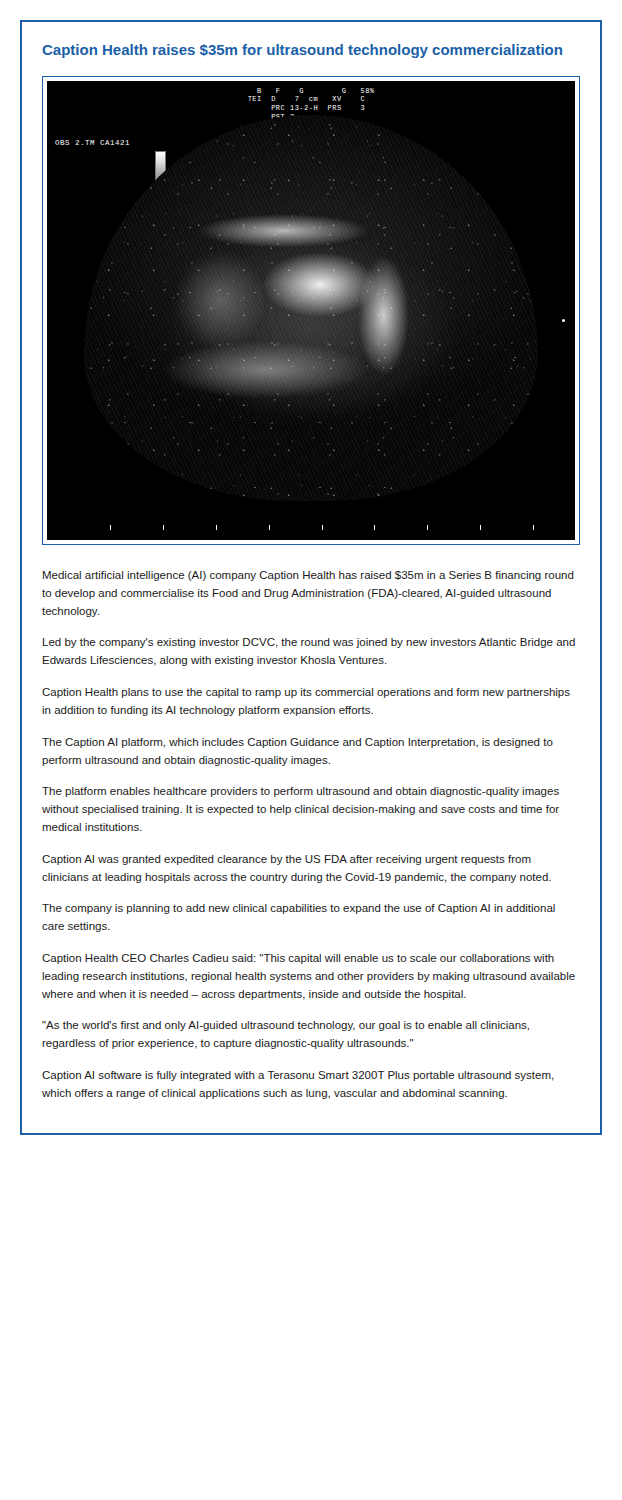Caption Health raises $35m for ultrasound technology commercialization
B F G G 58% TEI D 7 cm XV C PRC 13-2-H PRS 3 PST 3
OBS 2.TM CA1421
Medical artificial intelligence (AI) company Caption Health has raised $35m in a Series B financing round to develop and commercialise its Food and Drug Administration (FDA)-cleared, AI-guided ultrasound technology.
Led by the company's existing investor DCVC, the round was joined by new investors Atlantic Bridge and Edwards Lifesciences, along with existing investor Khosla Ventures.
Caption Health plans to use the capital to ramp up its commercial operations and form new partnerships in addition to funding its AI technology platform expansion efforts.
The Caption AI platform, which includes Caption Guidance and Caption Interpretation, is designed to perform ultrasound and obtain diagnostic-quality images.
The platform enables healthcare providers to perform ultrasound and obtain diagnostic-quality images without specialised training. It is expected to help clinical decision-making and save costs and time for medical institutions.
Caption AI was granted expedited clearance by the US FDA after receiving urgent requests from clinicians at leading hospitals across the country during the Covid-19 pandemic, the company noted.
The company is planning to add new clinical capabilities to expand the use of Caption AI in additional care settings.
Caption Health CEO Charles Cadieu said: "This capital will enable us to scale our collaborations with leading research institutions, regional health systems and other providers by making ultrasound available where and when it is needed – across departments, inside and outside the hospital.
"As the world's first and only AI-guided ultrasound technology, our goal is to enable all clinicians, regardless of prior experience, to capture diagnostic-quality ultrasounds."
Caption AI software is fully integrated with a Terasonu Smart 3200T Plus portable ultrasound system, which offers a range of clinical applications such as lung, vascular and abdominal scanning.